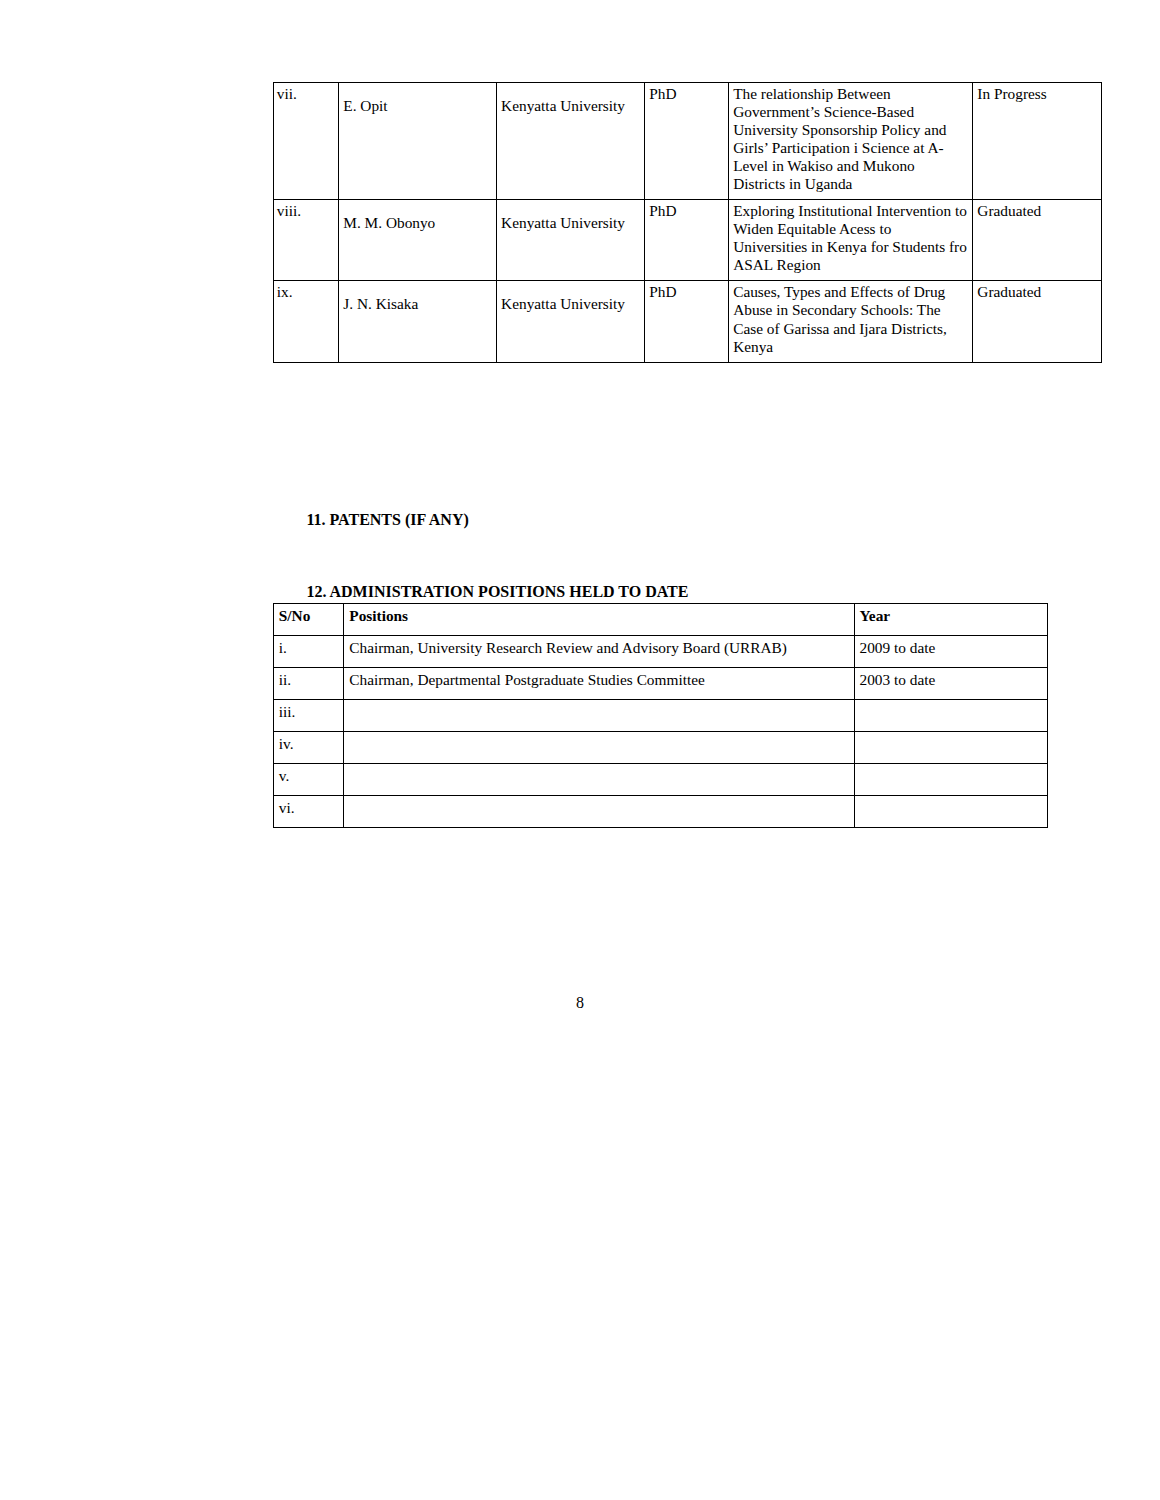| vii. | E. Opit | Kenyatta University | PhD | The relationship Between Government’s Science-Based University Sponsorship Policy and Girls’ Participation i Science at A-Level in Wakiso and Mukono Districts in Uganda | In Progress |
| viii. | M. M. Obonyo | Kenyatta University | PhD | Exploring Institutional Intervention to Widen Equitable Acess to Universities in Kenya for Students fro ASAL Region | Graduated |
| ix. | J. N. Kisaka | Kenyatta University | PhD | Causes, Types and Effects of Drug Abuse in Secondary Schools: The Case of Garissa and Ijara Districts, Kenya | Graduated |
11. PATENTS (IF ANY)
12. ADMINISTRATION POSITIONS HELD TO DATE
| S/No | Positions | Year |
| --- | --- | --- |
| i. | Chairman, University Research Review and Advisory Board (URRAB) | 2009 to date |
| ii. | Chairman, Departmental Postgraduate Studies Committee | 2003 to date |
| iii. | | |
| iv. | | |
| v. | | |
| vi. | | |
8